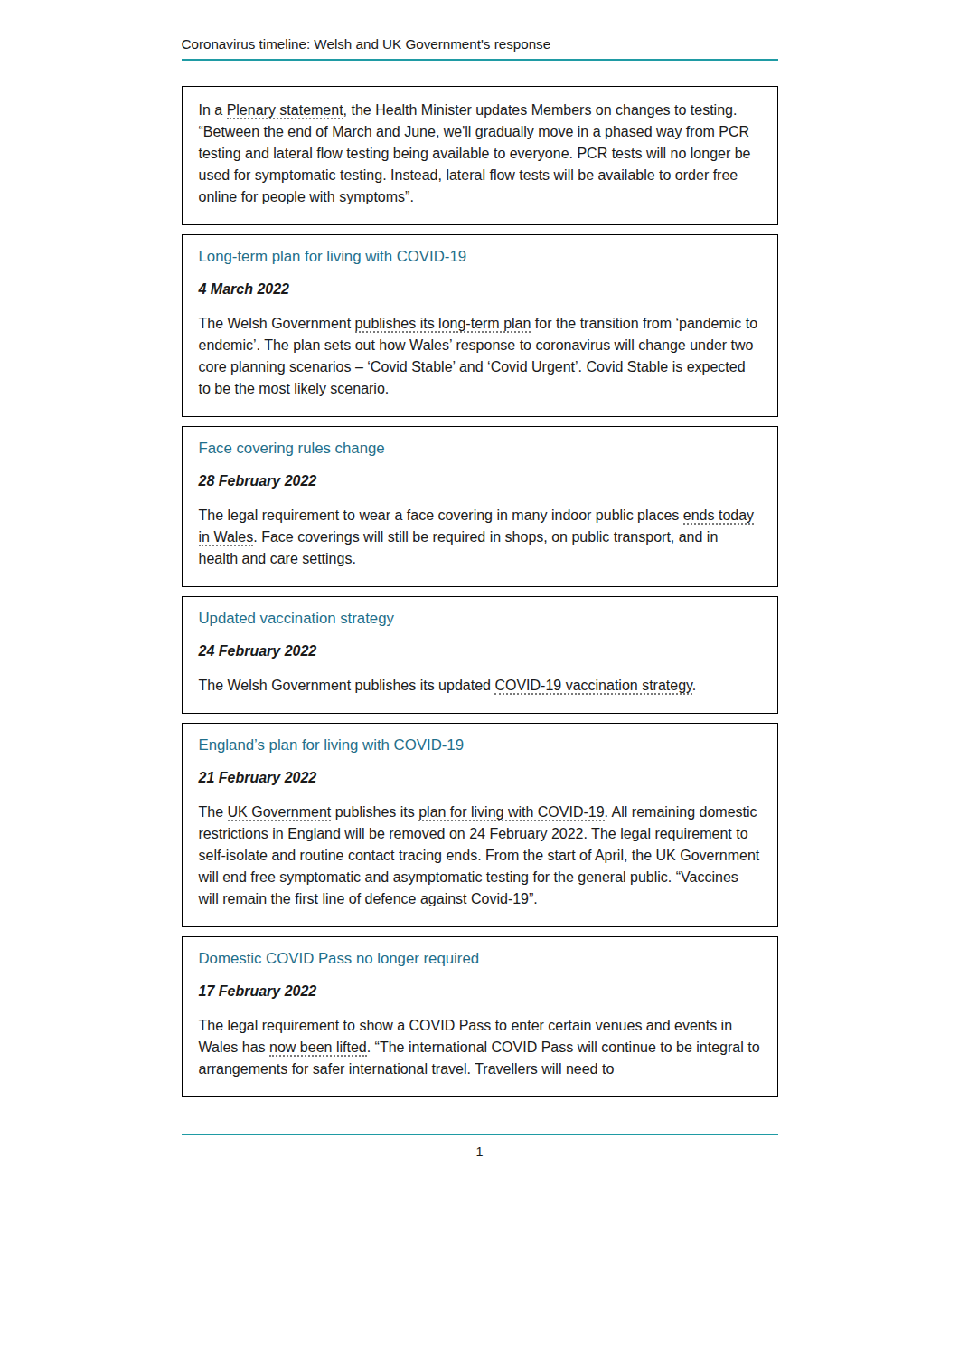Coronavirus timeline: Welsh and UK Government's response
In a Plenary statement, the Health Minister updates Members on changes to testing. “Between the end of March and June, we'll gradually move in a phased way from PCR testing and lateral flow testing being available to everyone. PCR tests will no longer be used for symptomatic testing. Instead, lateral flow tests will be available to order free online for people with symptoms”.
Long-term plan for living with COVID-19
4 March 2022
The Welsh Government publishes its long-term plan for the transition from ‘pandemic to endemic’. The plan sets out how Wales’ response to coronavirus will change under two core planning scenarios – ‘Covid Stable’ and ‘Covid Urgent’. Covid Stable is expected to be the most likely scenario.
Face covering rules change
28 February 2022
The legal requirement to wear a face covering in many indoor public places ends today in Wales. Face coverings will still be required in shops, on public transport, and in health and care settings.
Updated vaccination strategy
24 February 2022
The Welsh Government publishes its updated COVID-19 vaccination strategy.
England’s plan for living with COVID-19
21 February 2022
The UK Government publishes its plan for living with COVID-19. All remaining domestic restrictions in England will be removed on 24 February 2022. The legal requirement to self-isolate and routine contact tracing ends. From the start of April, the UK Government will end free symptomatic and asymptomatic testing for the general public. “Vaccines will remain the first line of defence against Covid-19”.
Domestic COVID Pass no longer required
17 February 2022
The legal requirement to show a COVID Pass to enter certain venues and events in Wales has now been lifted. “The international COVID Pass will continue to be integral to arrangements for safer international travel. Travellers will need to
1